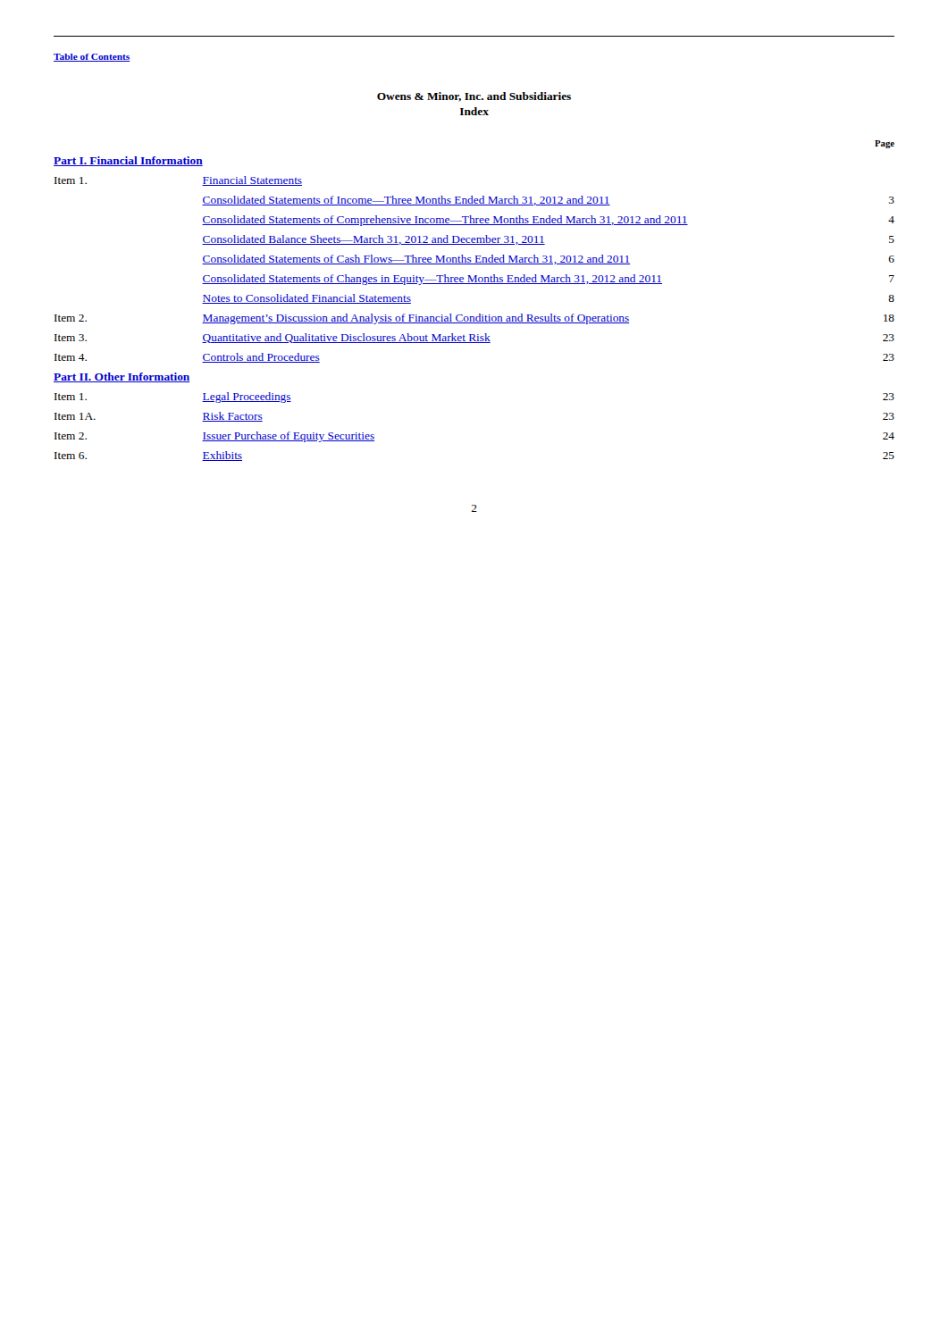Table of Contents
Owens & Minor, Inc. and Subsidiaries
Index
| | | Page |
| Part I. Financial Information | | |
| Item 1. | Financial Statements | |
| | Consolidated Statements of Income—Three Months Ended March 31, 2012 and 2011 | 3 |
| | Consolidated Statements of Comprehensive Income—Three Months Ended March 31, 2012 and 2011 | 4 |
| | Consolidated Balance Sheets—March 31, 2012 and December 31, 2011 | 5 |
| | Consolidated Statements of Cash Flows—Three Months Ended March 31, 2012 and 2011 | 6 |
| | Consolidated Statements of Changes in Equity—Three Months Ended March 31, 2012 and 2011 | 7 |
| | Notes to Consolidated Financial Statements | 8 |
| Item 2. | Management’s Discussion and Analysis of Financial Condition and Results of Operations | 18 |
| Item 3. | Quantitative and Qualitative Disclosures About Market Risk | 23 |
| Item 4. | Controls and Procedures | 23 |
| Part II. Other Information | | |
| Item 1. | Legal Proceedings | 23 |
| Item 1A. | Risk Factors | 23 |
| Item 2. | Issuer Purchase of Equity Securities | 24 |
| Item 6. | Exhibits | 25 |
2